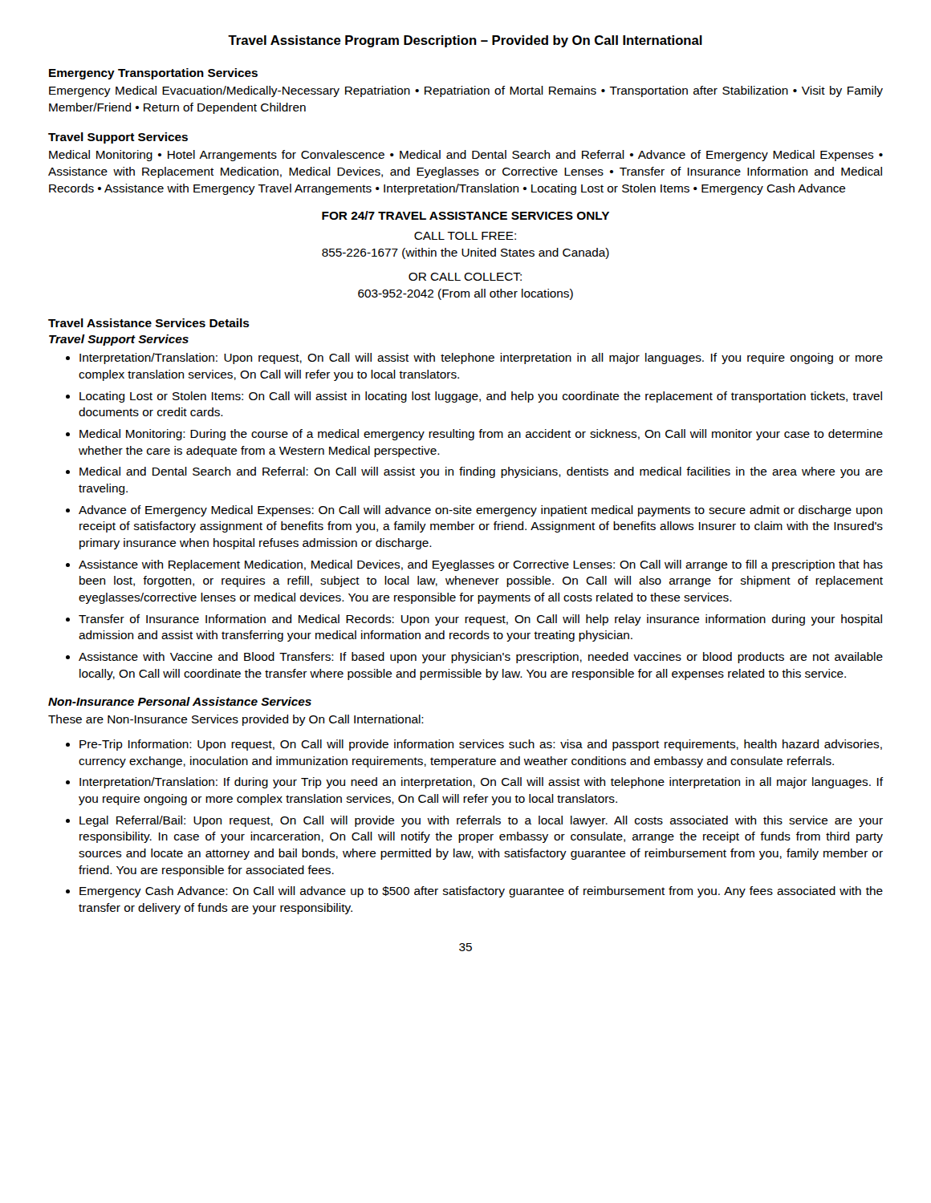Travel Assistance Program Description – Provided by On Call International
Emergency Transportation Services
Emergency Medical Evacuation/Medically-Necessary Repatriation • Repatriation of Mortal Remains • Transportation after Stabilization • Visit by Family Member/Friend • Return of Dependent Children
Travel Support Services
Medical Monitoring • Hotel Arrangements for Convalescence • Medical and Dental Search and Referral • Advance of Emergency Medical Expenses • Assistance with Replacement Medication, Medical Devices, and Eyeglasses or Corrective Lenses • Transfer of Insurance Information and Medical Records • Assistance with Emergency Travel Arrangements • Interpretation/Translation • Locating Lost or Stolen Items • Emergency Cash Advance
FOR 24/7 TRAVEL ASSISTANCE SERVICES ONLY
CALL TOLL FREE:
855-226-1677 (within the United States and Canada)
OR CALL COLLECT:
603-952-2042 (From all other locations)
Travel Assistance Services Details
Travel Support Services
Interpretation/Translation: Upon request, On Call will assist with telephone interpretation in all major languages. If you require ongoing or more complex translation services, On Call will refer you to local translators.
Locating Lost or Stolen Items: On Call will assist in locating lost luggage, and help you coordinate the replacement of transportation tickets, travel documents or credit cards.
Medical Monitoring: During the course of a medical emergency resulting from an accident or sickness, On Call will monitor your case to determine whether the care is adequate from a Western Medical perspective.
Medical and Dental Search and Referral: On Call will assist you in finding physicians, dentists and medical facilities in the area where you are traveling.
Advance of Emergency Medical Expenses: On Call will advance on-site emergency inpatient medical payments to secure admit or discharge upon receipt of satisfactory assignment of benefits from you, a family member or friend. Assignment of benefits allows Insurer to claim with the Insured's primary insurance when hospital refuses admission or discharge.
Assistance with Replacement Medication, Medical Devices, and Eyeglasses or Corrective Lenses: On Call will arrange to fill a prescription that has been lost, forgotten, or requires a refill, subject to local law, whenever possible. On Call will also arrange for shipment of replacement eyeglasses/corrective lenses or medical devices. You are responsible for payments of all costs related to these services.
Transfer of Insurance Information and Medical Records: Upon your request, On Call will help relay insurance information during your hospital admission and assist with transferring your medical information and records to your treating physician.
Assistance with Vaccine and Blood Transfers: If based upon your physician's prescription, needed vaccines or blood products are not available locally, On Call will coordinate the transfer where possible and permissible by law. You are responsible for all expenses related to this service.
Non-Insurance Personal Assistance Services
These are Non-Insurance Services provided by On Call International:
Pre-Trip Information: Upon request, On Call will provide information services such as: visa and passport requirements, health hazard advisories, currency exchange, inoculation and immunization requirements, temperature and weather conditions and embassy and consulate referrals.
Interpretation/Translation: If during your Trip you need an interpretation, On Call will assist with telephone interpretation in all major languages. If you require ongoing or more complex translation services, On Call will refer you to local translators.
Legal Referral/Bail: Upon request, On Call will provide you with referrals to a local lawyer. All costs associated with this service are your responsibility. In case of your incarceration, On Call will notify the proper embassy or consulate, arrange the receipt of funds from third party sources and locate an attorney and bail bonds, where permitted by law, with satisfactory guarantee of reimbursement from you, family member or friend. You are responsible for associated fees.
Emergency Cash Advance: On Call will advance up to $500 after satisfactory guarantee of reimbursement from you. Any fees associated with the transfer or delivery of funds are your responsibility.
35